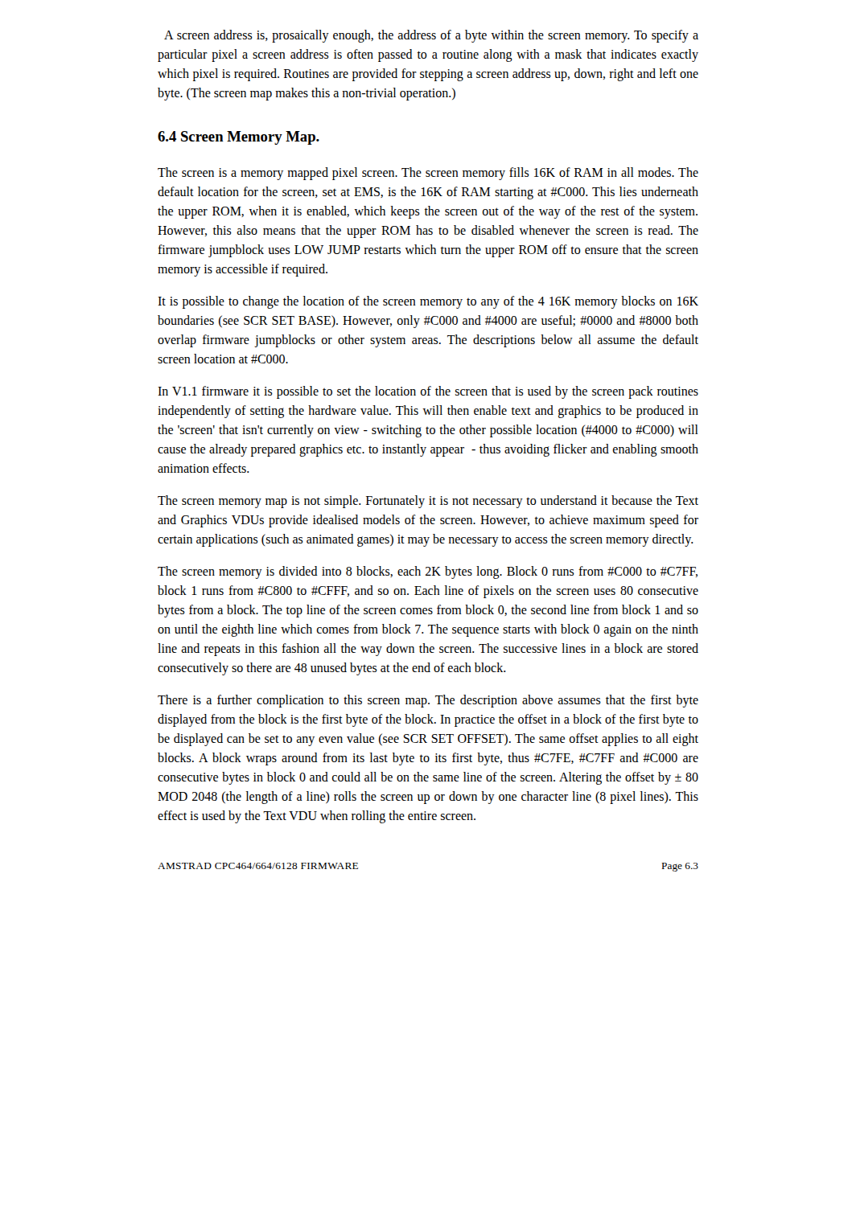A screen address is, prosaically enough, the address of a byte within the screen memory. To specify a particular pixel a screen address is often passed to a routine along with a mask that indicates exactly which pixel is required. Routines are provided for stepping a screen address up, down, right and left one byte. (The screen map makes this a non-trivial operation.)
6.4 Screen Memory Map.
The screen is a memory mapped pixel screen. The screen memory fills 16K of RAM in all modes. The default location for the screen, set at EMS, is the 16K of RAM starting at #C000. This lies underneath the upper ROM, when it is enabled, which keeps the screen out of the way of the rest of the system. However, this also means that the upper ROM has to be disabled whenever the screen is read. The firmware jumpblock uses LOW JUMP restarts which turn the upper ROM off to ensure that the screen memory is accessible if required.
It is possible to change the location of the screen memory to any of the 4 16K memory blocks on 16K boundaries (see SCR SET BASE). However, only #C000 and #4000 are useful; #0000 and #8000 both overlap firmware jumpblocks or other system areas. The descriptions below all assume the default screen location at #C000.
In V1.1 firmware it is possible to set the location of the screen that is used by the screen pack routines independently of setting the hardware value. This will then enable text and graphics to be produced in the 'screen' that isn't currently on view - switching to the other possible location (#4000 to #C000) will cause the already prepared graphics etc. to instantly appear - thus avoiding flicker and enabling smooth animation effects.
The screen memory map is not simple. Fortunately it is not necessary to understand it because the Text and Graphics VDUs provide idealised models of the screen. However, to achieve maximum speed for certain applications (such as animated games) it may be necessary to access the screen memory directly.
The screen memory is divided into 8 blocks, each 2K bytes long. Block 0 runs from #C000 to #C7FF, block 1 runs from #C800 to #CFFF, and so on. Each line of pixels on the screen uses 80 consecutive bytes from a block. The top line of the screen comes from block 0, the second line from block 1 and so on until the eighth line which comes from block 7. The sequence starts with block 0 again on the ninth line and repeats in this fashion all the way down the screen. The successive lines in a block are stored consecutively so there are 48 unused bytes at the end of each block.
There is a further complication to this screen map. The description above assumes that the first byte displayed from the block is the first byte of the block. In practice the offset in a block of the first byte to be displayed can be set to any even value (see SCR SET OFFSET). The same offset applies to all eight blocks. A block wraps around from its last byte to its first byte, thus #C7FE, #C7FF and #C000 are consecutive bytes in block 0 and could all be on the same line of the screen. Altering the offset by ± 80 MOD 2048 (the length of a line) rolls the screen up or down by one character line (8 pixel lines). This effect is used by the Text VDU when rolling the entire screen.
AMSTRAD CPC464/664/6128 FIRMWARE Page 6.3